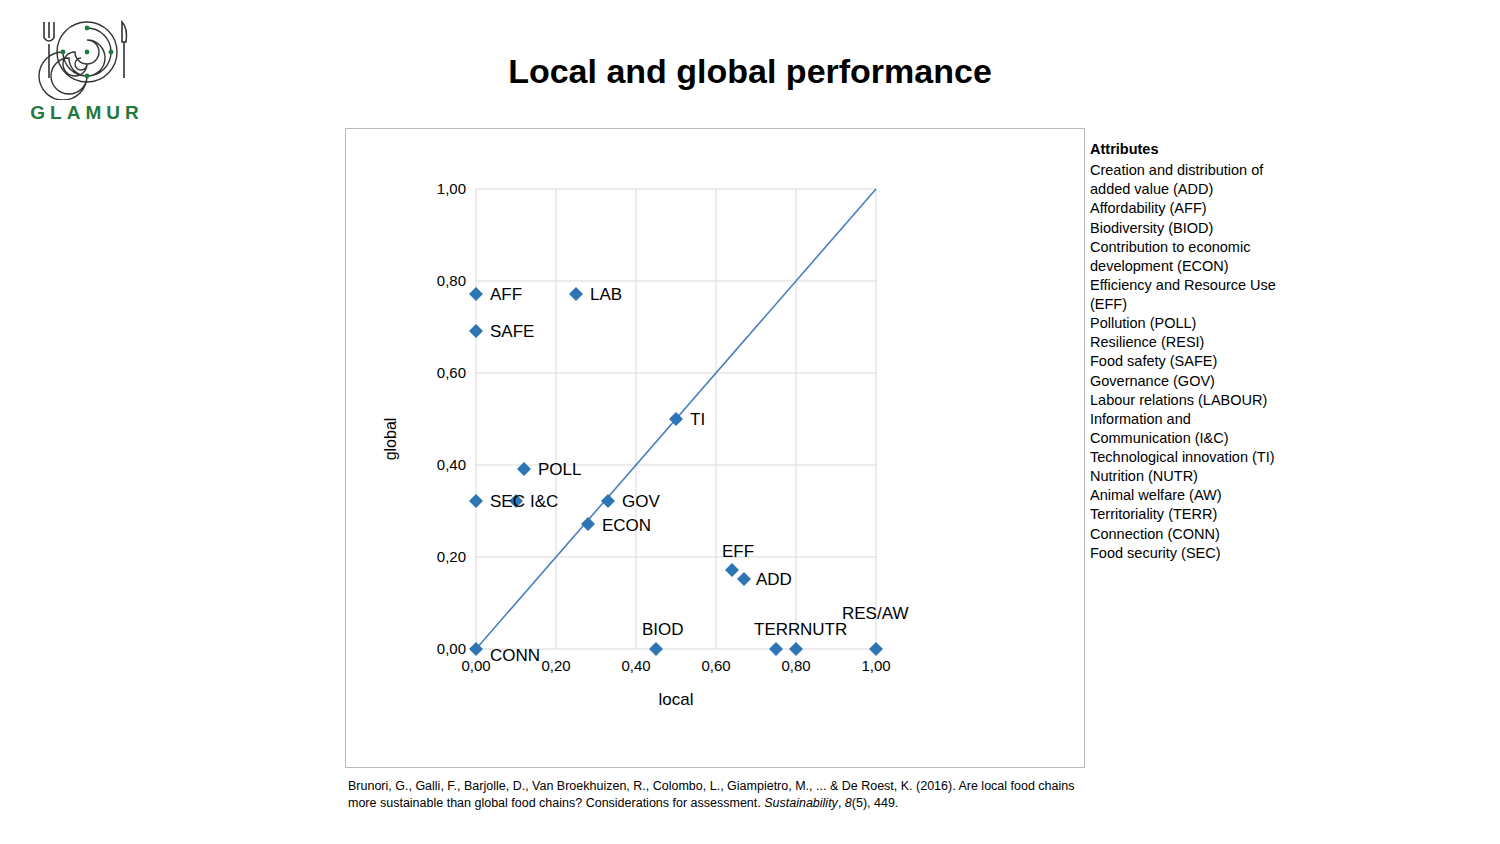GLAMUR
Local and global performance
Plot geometry: x: 0.00 -> 120 px, 1.00 -> 520 px (400 px span) y: 0.00 -> 500 px, 1.00 -> 40 px (460 px span) 1,00 0,80 0,60 0,20 0,20 0,00 0,40 global 0,00 0,20 0,40 0,60 0,80 1,00 local AFF SAFE LAB POLL TI SEC I&C GOV ECON EFF ADD CONN BIOD TERR NUTR RES/AW
Attributes
Creation and distribution of
added value (ADD)
Affordability (AFF)
Biodiversity (BIOD)
Contribution to economic
development (ECON)
Efficiency and Resource Use
(EFF)
Pollution (POLL)
Resilience (RESI)
Food safety (SAFE)
Governance (GOV)
Labour relations (LABOUR)
Information and
Communication (I&C)
Technological innovation (TI)
Nutrition (NUTR)
Animal welfare (AW)
Territoriality (TERR)
Connection (CONN)
Food security (SEC)
Brunori, G., Galli, F., Barjolle, D., Van Broekhuizen, R., Colombo, L., Giampietro, M., ... & De Roest, K. (2016). Are local food chains more sustainable than global food chains? Considerations for assessment. Sustainability, 8(5), 449.